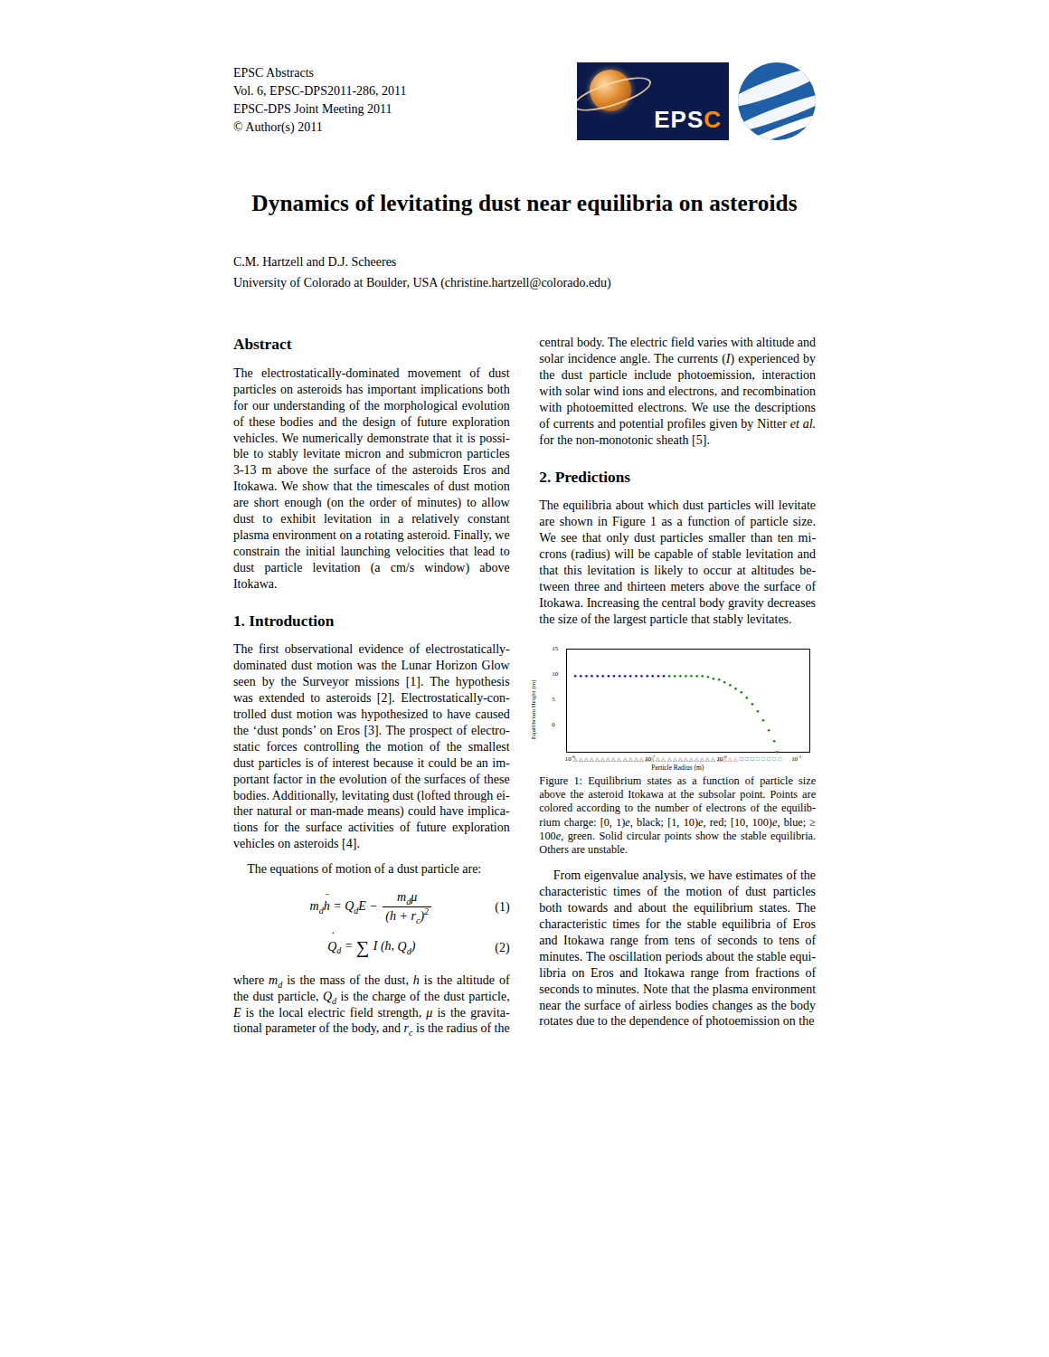EPSC Abstracts
Vol. 6, EPSC-DPS2011-286, 2011
EPSC-DPS Joint Meeting 2011
© Author(s) 2011
EPSC
Dynamics of levitating dust near equilibria on asteroids
C.M. Hartzell and D.J. Scheeres
University of Colorado at Boulder, USA (christine.hartzell@colorado.edu)
Abstract
The electrostatically-dominated movement of dust particles on asteroids has important implications both for our understanding of the morphological evolution of these bodies and the design of future exploration vehicles. We numerically demonstrate that it is possible to stably levitate micron and submicron particles 3-13 m above the surface of the asteroids Eros and Itokawa. We show that the timescales of dust motion are short enough (on the order of minutes) to allow dust to exhibit levitation in a relatively constant plasma environment on a rotating asteroid. Finally, we constrain the initial launching velocities that lead to dust particle levitation (a cm/s window) above Itokawa.
1. Introduction
The first observational evidence of electrostatically-dominated dust motion was the Lunar Horizon Glow seen by the Surveyor missions [1]. The hypothesis was extended to asteroids [2]. Electrostatically-controlled dust motion was hypothesized to have caused the ‘dust ponds’ on Eros [3]. The prospect of electrostatic forces controlling the motion of the smallest dust particles is of interest because it could be an important factor in the evolution of the surfaces of these bodies. Additionally, levitating dust (lofted through either natural or man-made means) could have implications for the surface activities of future exploration vehicles on asteroids [4].
The equations of motion of a dust particle are:
md h = QdE − mdμ (h + rc)2
(1)
Qd = ∑ I (h, Qd)
(2)
where md is the mass of the dust, h is the altitude of the dust particle, Qd is the charge of the dust particle, E is the local electric field strength, μ is the gravitational parameter of the body, and rc is the radius of the central body. The electric field varies with altitude and solar incidence angle. The currents (I) experienced by the dust particle include photoemission, interaction with solar wind ions and electrons, and recombination with photoemitted electrons. We use the descriptions of currents and potential profiles given by Nitter et al. for the non-monotonic sheath [5].
2. Predictions
The equilibria about which dust particles will levitate are shown in Figure 1 as a function of particle size. We see that only dust particles smaller than ten microns (radius) will be capable of stable levitation and that this levitation is likely to occur at altitudes between three and thirteen meters above the surface of Itokawa. Increasing the central body gravity decreases the size of the largest particle that stably levitates.
Equilibrium Height (m)
15
10
5
0
10-8
10-7
10-6
10-5
Particle Radius (m)
●
●
●
●
●
●
●
●
●
●
●
●
●
●
●
●
●
●
●
●
●
●
●
●
●
●
●
●
●
●
●
●
●
●
●
●
●
●
△
△
△
△
△
△
△
△
△
△
△
△
△
△
△
△
△
△
△
△
△
△
△
△
△
△
△
△
△
△
□
□
□
□
□
□
□
□
Figure 1: Equilibrium states as a function of particle size above the asteroid Itokawa at the subsolar point. Points are colored according to the number of electrons of the equilibrium charge: [0, 1)e, black; [1, 10)e, red; [10, 100)e, blue; ≥ 100e, green. Solid circular points show the stable equilibria. Others are unstable.
From eigenvalue analysis, we have estimates of the characteristic times of the motion of dust particles both towards and about the equilibrium states. The characteristic times for the stable equilibria of Eros and Itokawa range from tens of seconds to tens of minutes. The oscillation periods about the stable equilibria on Eros and Itokawa range from fractions of seconds to minutes. Note that the plasma environment near the surface of airless bodies changes as the body rotates due to the dependence of photoemission on the